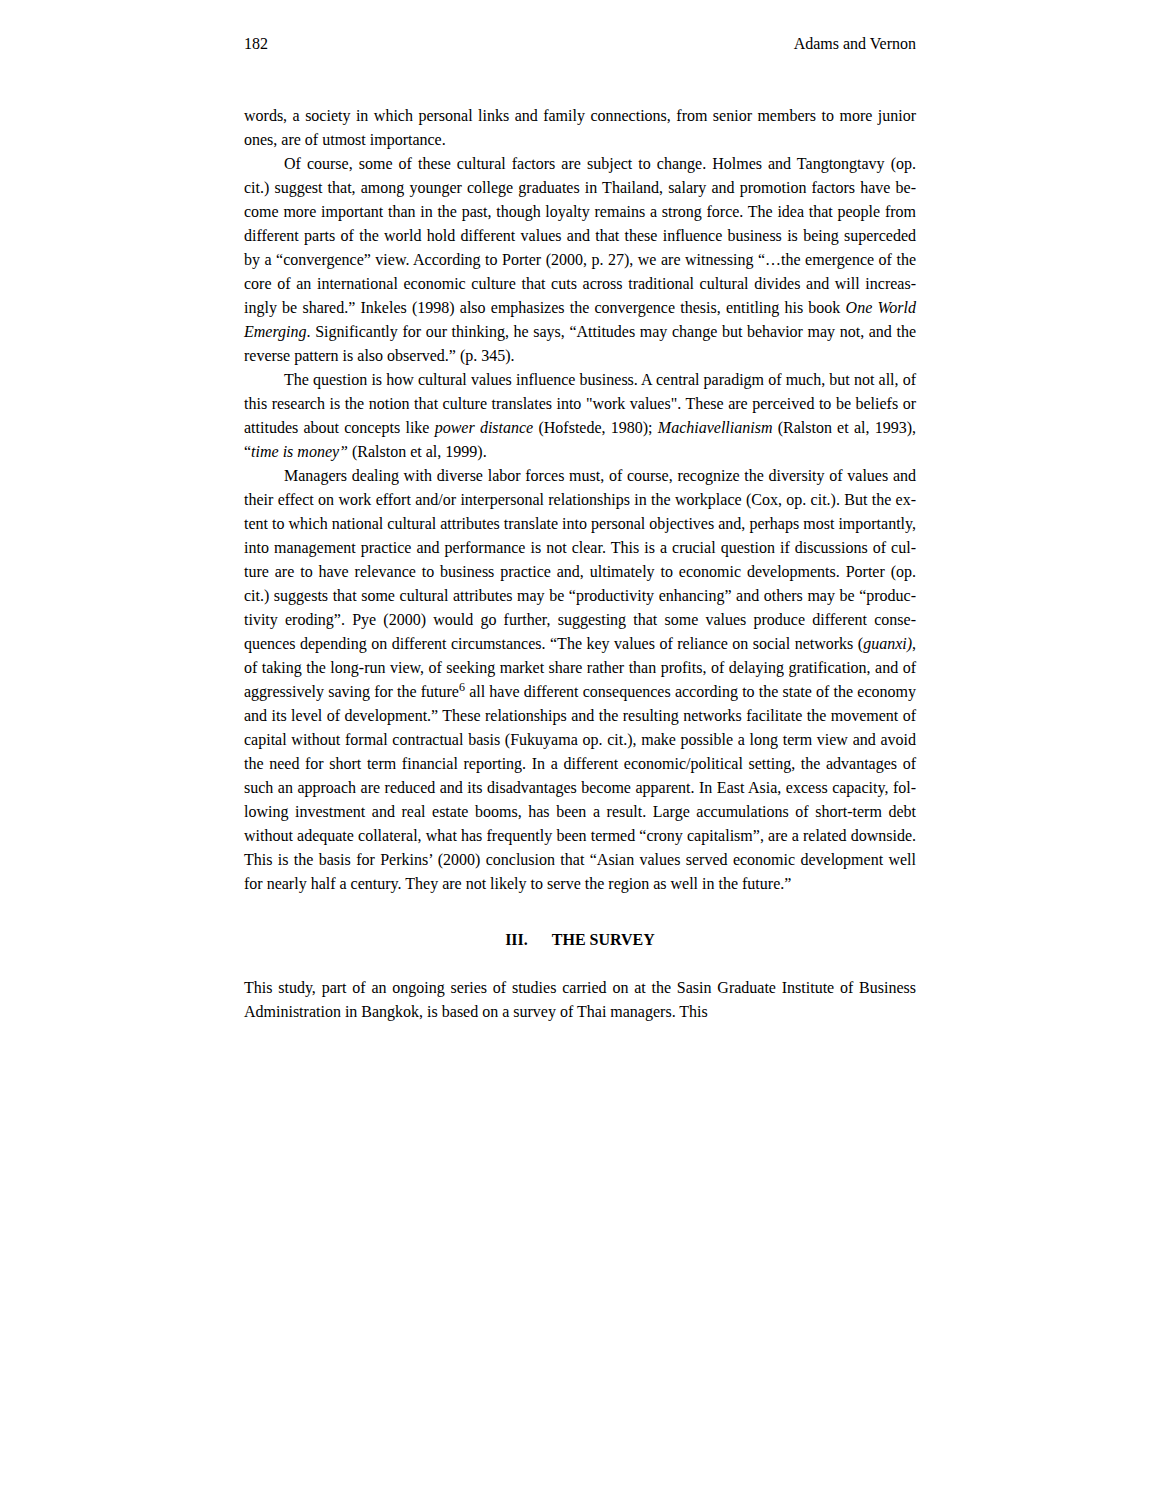182
Adams and Vernon
words, a society in which personal links and family connections, from senior members to more junior ones, are of utmost importance.
Of course, some of these cultural factors are subject to change. Holmes and Tangtongtavy (op. cit.) suggest that, among younger college graduates in Thailand, salary and promotion factors have become more important than in the past, though loyalty remains a strong force. The idea that people from different parts of the world hold different values and that these influence business is being superceded by a “convergence” view. According to Porter (2000, p. 27), we are witnessing “…the emergence of the core of an international economic culture that cuts across traditional cultural divides and will increasingly be shared.” Inkeles (1998) also emphasizes the convergence thesis, entitling his book One World Emerging. Significantly for our thinking, he says, “Attitudes may change but behavior may not, and the reverse pattern is also observed.” (p. 345).
The question is how cultural values influence business. A central paradigm of much, but not all, of this research is the notion that culture translates into "work values". These are perceived to be beliefs or attitudes about concepts like power distance (Hofstede, 1980); Machiavellianism (Ralston et al, 1993), “time is money” (Ralston et al, 1999).
Managers dealing with diverse labor forces must, of course, recognize the diversity of values and their effect on work effort and/or interpersonal relationships in the workplace (Cox, op. cit.). But the extent to which national cultural attributes translate into personal objectives and, perhaps most importantly, into management practice and performance is not clear. This is a crucial question if discussions of culture are to have relevance to business practice and, ultimately to economic developments. Porter (op. cit.) suggests that some cultural attributes may be “productivity enhancing” and others may be “productivity eroding”. Pye (2000) would go further, suggesting that some values produce different consequences depending on different circumstances. “The key values of reliance on social networks (guanxi), of taking the long-run view, of seeking market share rather than profits, of delaying gratification, and of aggressively saving for the future6 all have different consequences according to the state of the economy and its level of development.” These relationships and the resulting networks facilitate the movement of capital without formal contractual basis (Fukuyama op. cit.), make possible a long term view and avoid the need for short term financial reporting. In a different economic/political setting, the advantages of such an approach are reduced and its disadvantages become apparent. In East Asia, excess capacity, following investment and real estate booms, has been a result. Large accumulations of short-term debt without adequate collateral, what has frequently been termed “crony capitalism”, are a related downside. This is the basis for Perkins’ (2000) conclusion that “Asian values served economic development well for nearly half a century. They are not likely to serve the region as well in the future.”
III. The Survey
This study, part of an ongoing series of studies carried on at the Sasin Graduate Institute of Business Administration in Bangkok, is based on a survey of Thai managers. This